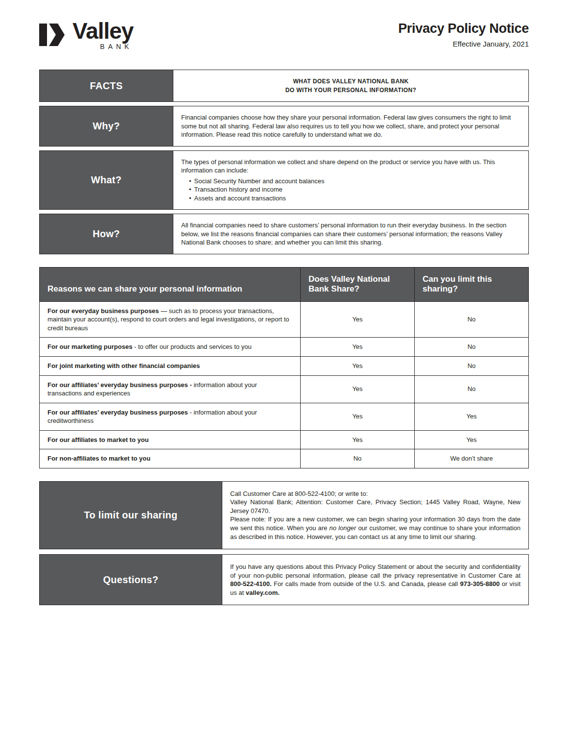Valley
BANK
Privacy Policy Notice
Effective January, 2021
| FACTS | WHAT DOES VALLEY NATIONAL BANK DO WITH YOUR PERSONAL INFORMATION? |
| Why? | Financial companies choose how they share your personal information. Federal law gives consumers the right to limit some but not all sharing. Federal law also requires us to tell you how we collect, share, and protect your personal information. Please read this notice carefully to understand what we do. |
| What? | The types of personal information we collect and share depend on the product or service you have with us. This information can include: Social Security Number and account balances Transaction history and income Assets and account transactions |
| How? | All financial companies need to share customers’ personal information to run their everyday business. In the section below, we list the reasons financial companies can share their customers’ personal information; the reasons Valley National Bank chooses to share; and whether you can limit this sharing. |
| Reasons we can share your personal information | Does Valley National Bank Share? | Can you limit this sharing? |
| --- | --- | --- |
| For our everyday business purposes — such as to process your transactions, maintain your account(s), respond to court orders and legal investigations, or report to credit bureaus | Yes | No |
| For our marketing purposes - to offer our products and services to you | Yes | No |
| For joint marketing with other financial companies | Yes | No |
| For our affiliates’ everyday business purposes - information about your transactions and experiences | Yes | No |
| For our affiliates’ everyday business purposes - information about your creditworthiness | Yes | Yes |
| For our affiliates to market to you | Yes | Yes |
| For non-affiliates to market to you | No | We don’t share |
| To limit our sharing | Call Customer Care at 800-522-4100; or write to: Valley National Bank; Attention: Customer Care, Privacy Section; 1445 Valley Road, Wayne, New Jersey 07470. Please note: If you are a new customer, we can begin sharing your information 30 days from the date we sent this notice. When you are no longer our customer, we may continue to share your information as described in this notice. However, you can contact us at any time to limit our sharing. |
| Questions? | If you have any questions about this Privacy Policy Statement or about the security and confidentiality of your non-public personal information, please call the privacy representative in Customer Care at 800-522-4100. For calls made from outside of the U.S. and Canada, please call 973-305-8800 or visit us at valley.com. |